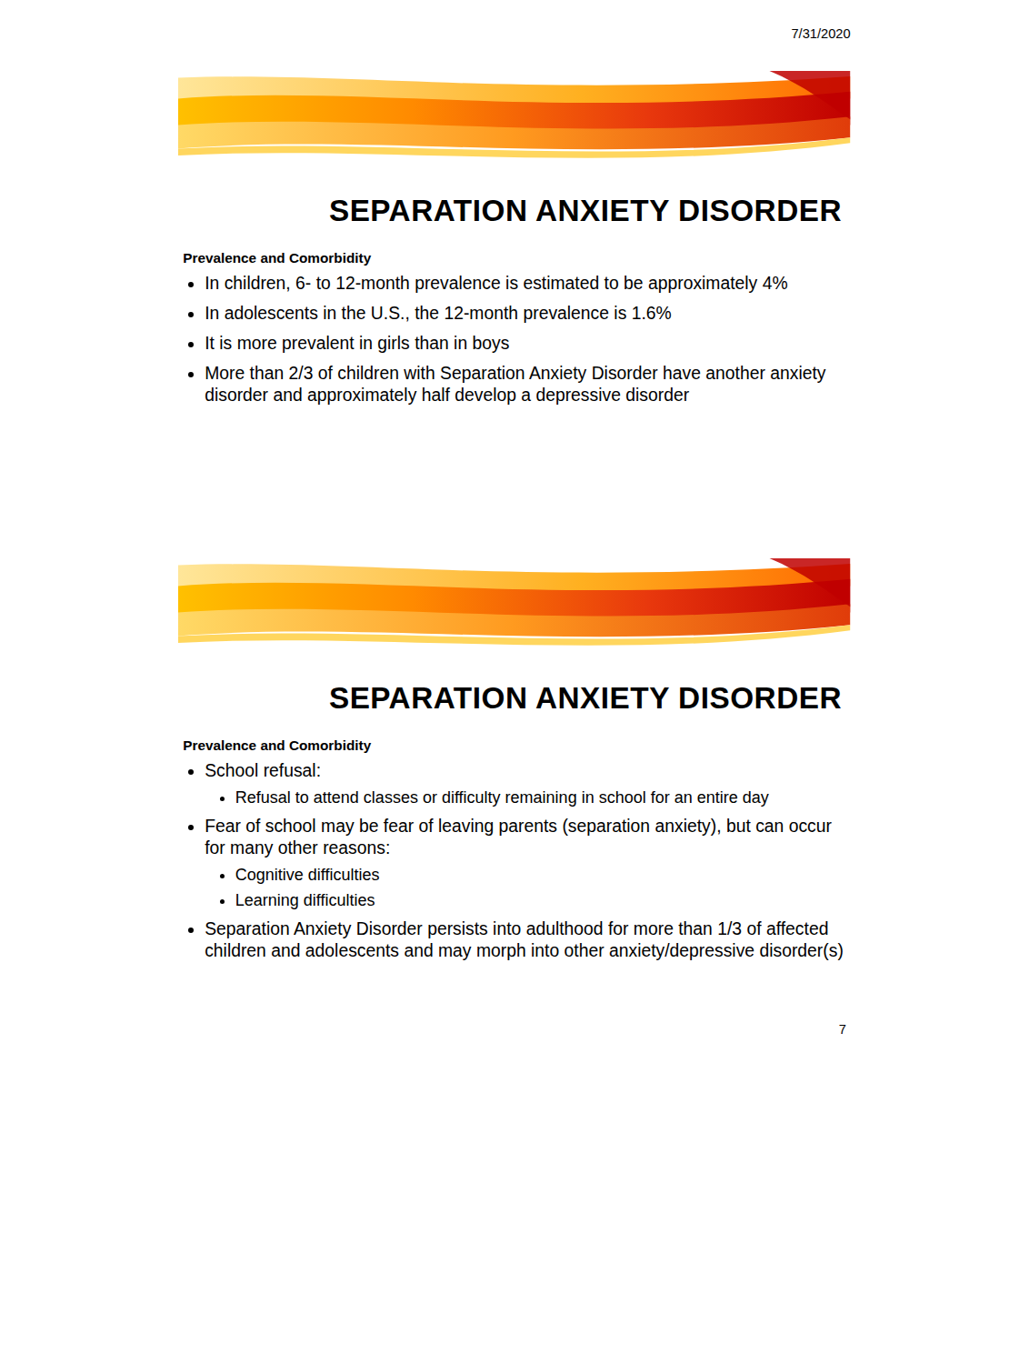7/31/2020
SEPARATION ANXIETY DISORDER
Prevalence and Comorbidity
In children, 6- to 12-month prevalence is estimated to be approximately 4%
In adolescents in the U.S., the 12-month prevalence is 1.6%
It is more prevalent in girls than in boys
More than 2/3 of children with Separation Anxiety Disorder have another anxiety disorder and approximately half develop a depressive disorder
SEPARATION ANXIETY DISORDER
Prevalence and Comorbidity
School refusal:
Refusal to attend classes or difficulty remaining in school for an entire day
Fear of school may be fear of leaving parents (separation anxiety), but can occur for many other reasons:
Cognitive difficulties
Learning difficulties
Separation Anxiety Disorder persists into adulthood for more than 1/3 of affected children and adolescents and may morph into other anxiety/depressive disorder(s)
7